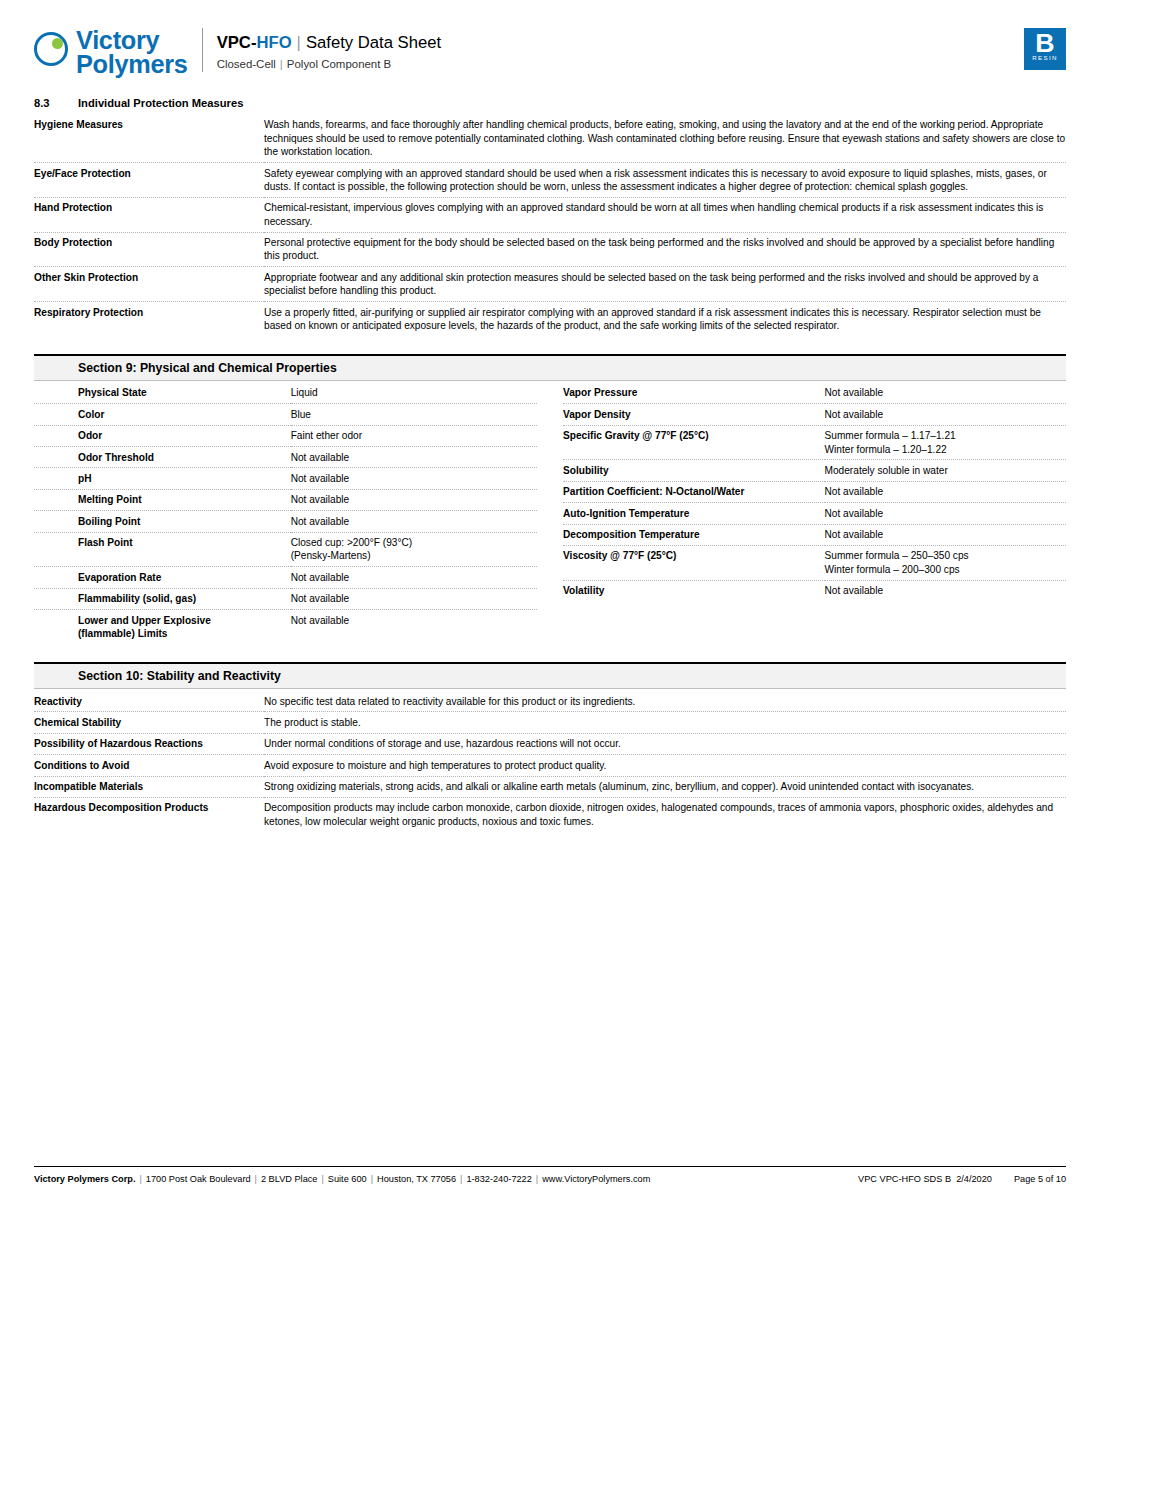Victory Polymers
VPC-HFO|Safety Data Sheet
Closed-Cell|Polyol Component B
B RESIN
8.3
Individual Protection Measures
| Hygiene Measures | Wash hands, forearms, and face thoroughly after handling chemical products, before eating, smoking, and using the lavatory and at the end of the working period. Appropriate techniques should be used to remove potentially contaminated clothing. Wash contaminated clothing before reusing. Ensure that eyewash stations and safety showers are close to the workstation location. |
| Eye/Face Protection | Safety eyewear complying with an approved standard should be used when a risk assessment indicates this is necessary to avoid exposure to liquid splashes, mists, gases, or dusts. If contact is possible, the following protection should be worn, unless the assessment indicates a higher degree of protection: chemical splash goggles. |
| Hand Protection | Chemical-resistant, impervious gloves complying with an approved standard should be worn at all times when handling chemical products if a risk assessment indicates this is necessary. |
| Body Protection | Personal protective equipment for the body should be selected based on the task being performed and the risks involved and should be approved by a specialist before handling this product. |
| Other Skin Protection | Appropriate footwear and any additional skin protection measures should be selected based on the task being performed and the risks involved and should be approved by a specialist before handling this product. |
| Respiratory Protection | Use a properly fitted, air-purifying or supplied air respirator complying with an approved standard if a risk assessment indicates this is necessary. Respirator selection must be based on known or anticipated exposure levels, the hazards of the product, and the safe working limits of the selected respirator. |
Section 9: Physical and Chemical Properties
| Physical State | Liquid |
| Color | Blue |
| Odor | Faint ether odor |
| Odor Threshold | Not available |
| pH | Not available |
| Melting Point | Not available |
| Boiling Point | Not available |
| Flash Point | Closed cup: >200°F (93°C) (Pensky-Martens) |
| Evaporation Rate | Not available |
| Flammability (solid, gas) | Not available |
| Lower and Upper Explosive (flammable) Limits | Not available |
| Vapor Pressure | Not available |
| Vapor Density | Not available |
| Specific Gravity @ 77°F (25°C) | Summer formula – 1.17–1.21 Winter formula – 1.20–1.22 |
| Solubility | Moderately soluble in water |
| Partition Coefficient: N-Octanol/Water | Not available |
| Auto-Ignition Temperature | Not available |
| Decomposition Temperature | Not available |
| Viscosity @ 77°F (25°C) | Summer formula – 250–350 cps Winter formula – 200–300 cps |
| Volatility | Not available |
Section 10: Stability and Reactivity
| Reactivity | No specific test data related to reactivity available for this product or its ingredients. |
| Chemical Stability | The product is stable. |
| Possibility of Hazardous Reactions | Under normal conditions of storage and use, hazardous reactions will not occur. |
| Conditions to Avoid | Avoid exposure to moisture and high temperatures to protect product quality. |
| Incompatible Materials | Strong oxidizing materials, strong acids, and alkali or alkaline earth metals (aluminum, zinc, beryllium, and copper). Avoid unintended contact with isocyanates. |
| Hazardous Decomposition Products | Decomposition products may include carbon monoxide, carbon dioxide, nitrogen oxides, halogenated compounds, traces of ammonia vapors, phosphoric oxides, aldehydes and ketones, low molecular weight organic products, noxious and toxic fumes. |
Victory Polymers Corp.|1700 Post Oak Boulevard|2 BLVD Place|Suite 600|Houston, TX 77056|1-832-240-7222|www.VictoryPolymers.com
VPC VPC-HFO SDS B 2/4/2020Page 5 of 10